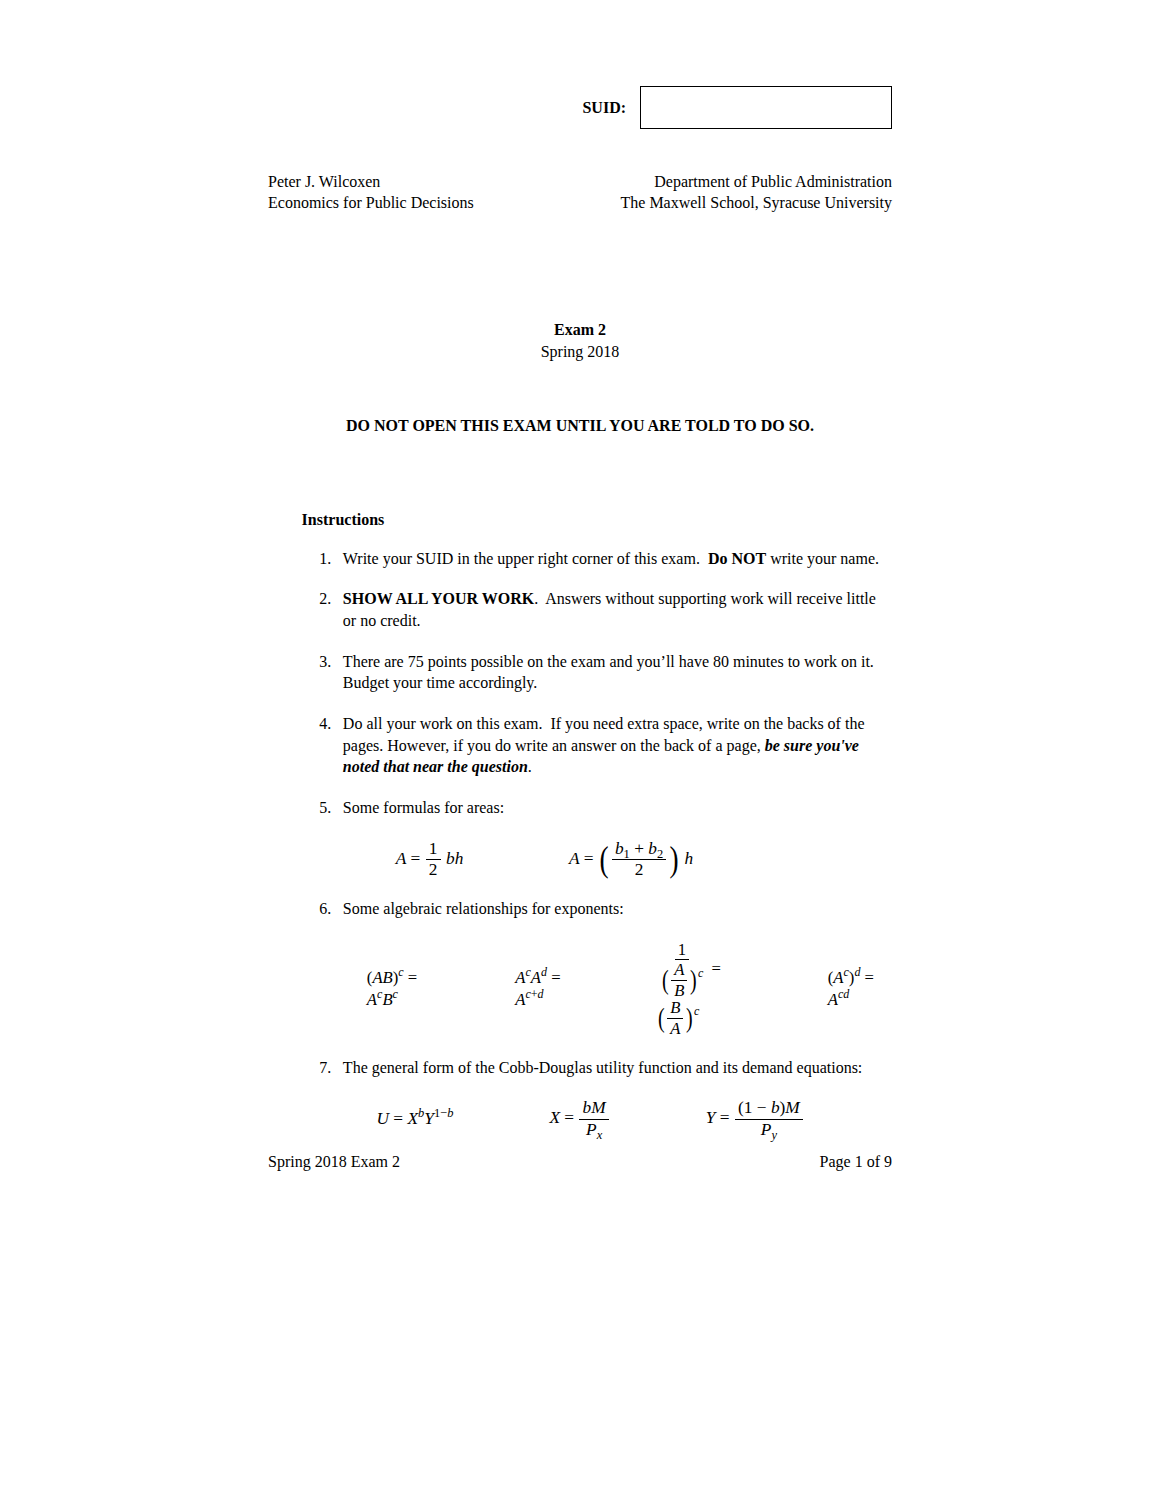SUID:
Peter J. Wilcoxen
Economics for Public Decisions
Department of Public Administration
The Maxwell School, Syracuse University
Exam 2
Spring 2018
DO NOT OPEN THIS EXAM UNTIL YOU ARE TOLD TO DO SO.
Instructions
Write your SUID in the upper right corner of this exam. Do NOT write your name.
SHOW ALL YOUR WORK. Answers without supporting work will receive little or no credit.
There are 75 points possible on the exam and you’ll have 80 minutes to work on it. Budget your time accordingly.
Do all your work on this exam. If you need extra space, write on the backs of the pages. However, if you do write an answer on the back of a page, be sure you've noted that near the question.
Some formulas for areas:
A = 12 bh A = ( b1 + b2 2 ) h
Some algebraic relationships for exponents:
(AB)c = AcBc AcAd = Ac+d 1 ( AB ) c = ( BA ) c (Ac)d = Acd
The general form of the Cobb-Douglas utility function and its demand equations:
U = XbY1−b X = bM Px Y = (1 − b)M Py
Spring 2018 Exam 2 Page 1 of 9